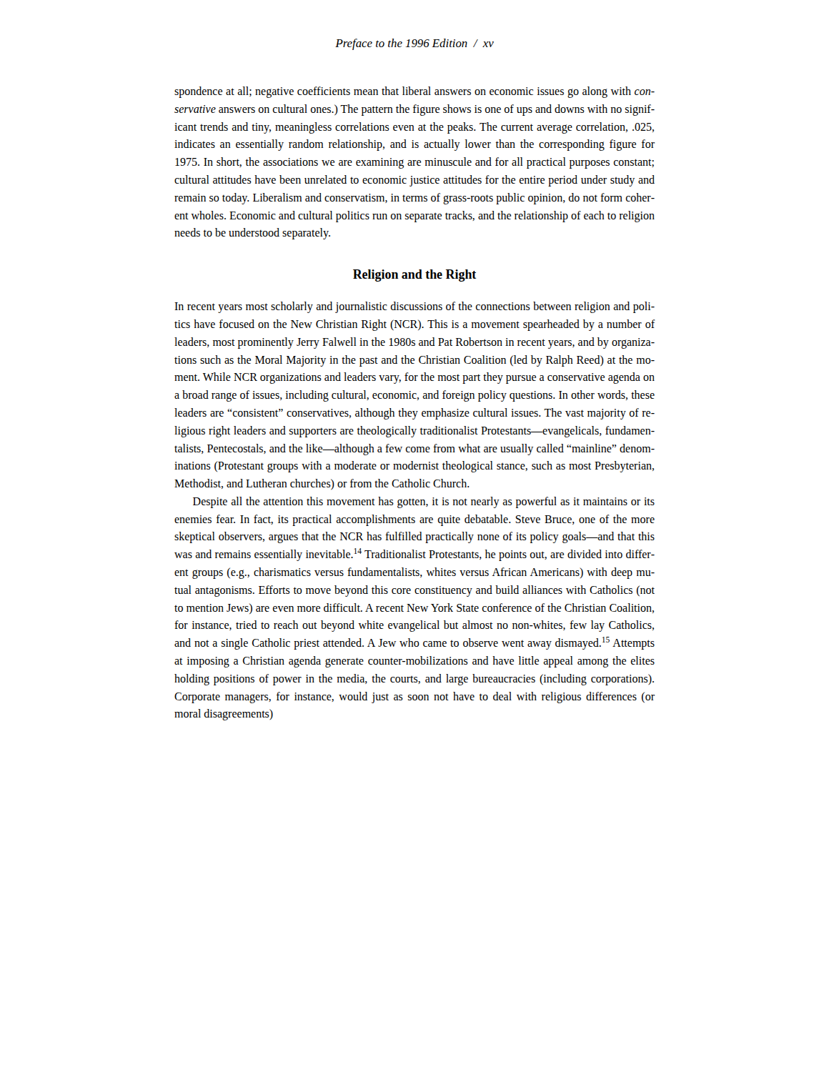Preface to the 1996 Edition / xv
spondence at all; negative coefficients mean that liberal answers on economic issues go along with conservative answers on cultural ones.) The pattern the figure shows is one of ups and downs with no significant trends and tiny, meaningless correlations even at the peaks. The current average correlation, .025, indicates an essentially random relationship, and is actually lower than the corresponding figure for 1975. In short, the associations we are examining are minuscule and for all practical purposes constant; cultural attitudes have been unrelated to economic justice attitudes for the entire period under study and remain so today. Liberalism and conservatism, in terms of grass-roots public opinion, do not form coherent wholes. Economic and cultural politics run on separate tracks, and the relationship of each to religion needs to be understood separately.
Religion and the Right
In recent years most scholarly and journalistic discussions of the connections between religion and politics have focused on the New Christian Right (NCR). This is a movement spearheaded by a number of leaders, most prominently Jerry Falwell in the 1980s and Pat Robertson in recent years, and by organizations such as the Moral Majority in the past and the Christian Coalition (led by Ralph Reed) at the moment. While NCR organizations and leaders vary, for the most part they pursue a conservative agenda on a broad range of issues, including cultural, economic, and foreign policy questions. In other words, these leaders are “consistent” conservatives, although they emphasize cultural issues. The vast majority of religious right leaders and supporters are theologically traditionalist Protestants—evangelicals, fundamentalists, Pentecostals, and the like—although a few come from what are usually called “mainline” denominations (Protestant groups with a moderate or modernist theological stance, such as most Presbyterian, Methodist, and Lutheran churches) or from the Catholic Church.
Despite all the attention this movement has gotten, it is not nearly as powerful as it maintains or its enemies fear. In fact, its practical accomplishments are quite debatable. Steve Bruce, one of the more skeptical observers, argues that the NCR has fulfilled practically none of its policy goals—and that this was and remains essentially inevitable.14 Traditionalist Protestants, he points out, are divided into different groups (e.g., charismatics versus fundamentalists, whites versus African Americans) with deep mutual antagonisms. Efforts to move beyond this core constituency and build alliances with Catholics (not to mention Jews) are even more difficult. A recent New York State conference of the Christian Coalition, for instance, tried to reach out beyond white evangelical but almost no non-whites, few lay Catholics, and not a single Catholic priest attended. A Jew who came to observe went away dismayed.15 Attempts at imposing a Christian agenda generate counter-mobilizations and have little appeal among the elites holding positions of power in the media, the courts, and large bureaucracies (including corporations). Corporate managers, for instance, would just as soon not have to deal with religious differences (or moral disagreements)